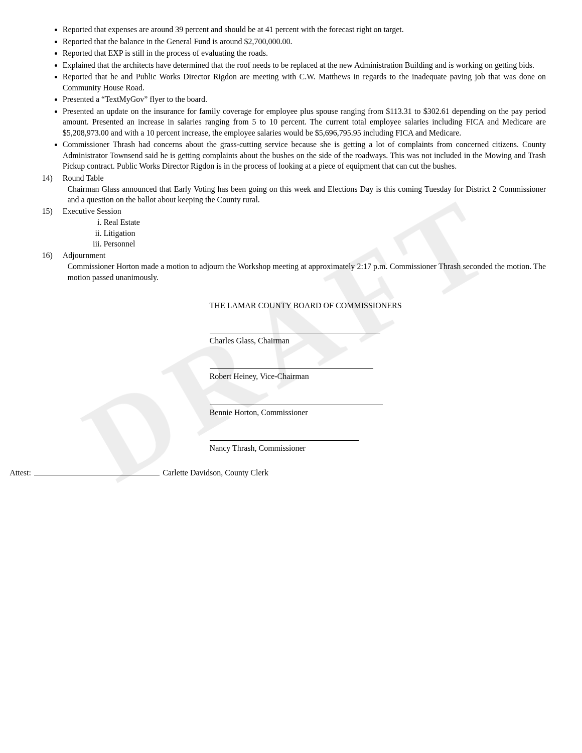DRAFT
Reported that expenses are around 39 percent and should be at 41 percent with the forecast right on target.
Reported that the balance in the General Fund is around $2,700,000.00.
Reported that EXP is still in the process of evaluating the roads.
Explained that the architects have determined that the roof needs to be replaced at the new Administration Building and is working on getting bids.
Reported that he and Public Works Director Rigdon are meeting with C.W. Matthews in regards to the inadequate paving job that was done on Community House Road.
Presented a “TextMyGov” flyer to the board.
Presented an update on the insurance for family coverage for employee plus spouse ranging from $113.31 to $302.61 depending on the pay period amount. Presented an increase in salaries ranging from 5 to 10 percent. The current total employee salaries including FICA and Medicare are $5,208,973.00 and with a 10 percent increase, the employee salaries would be $5,696,795.95 including FICA and Medicare.
Commissioner Thrash had concerns about the grass-cutting service because she is getting a lot of complaints from concerned citizens. County Administrator Townsend said he is getting complaints about the bushes on the side of the roadways. This was not included in the Mowing and Trash Pickup contract. Public Works Director Rigdon is in the process of looking at a piece of equipment that can cut the bushes.
Round Table
Chairman Glass announced that Early Voting has been going on this week and Elections Day is this coming Tuesday for District 2 Commissioner and a question on the ballot about keeping the County rural.
Executive Session
Real Estate
Litigation
Personnel
Adjournment
Commissioner Horton made a motion to adjourn the Workshop meeting at approximately 2:17 p.m. Commissioner Thrash seconded the motion. The motion passed unanimously.
THE LAMAR COUNTY BOARD OF COMMISSIONERS
Charles Glass, Chairman
Robert Heiney, Vice-Chairman
Bennie Horton, Commissioner
Nancy Thrash, Commissioner
Attest: Carlette Davidson, County Clerk